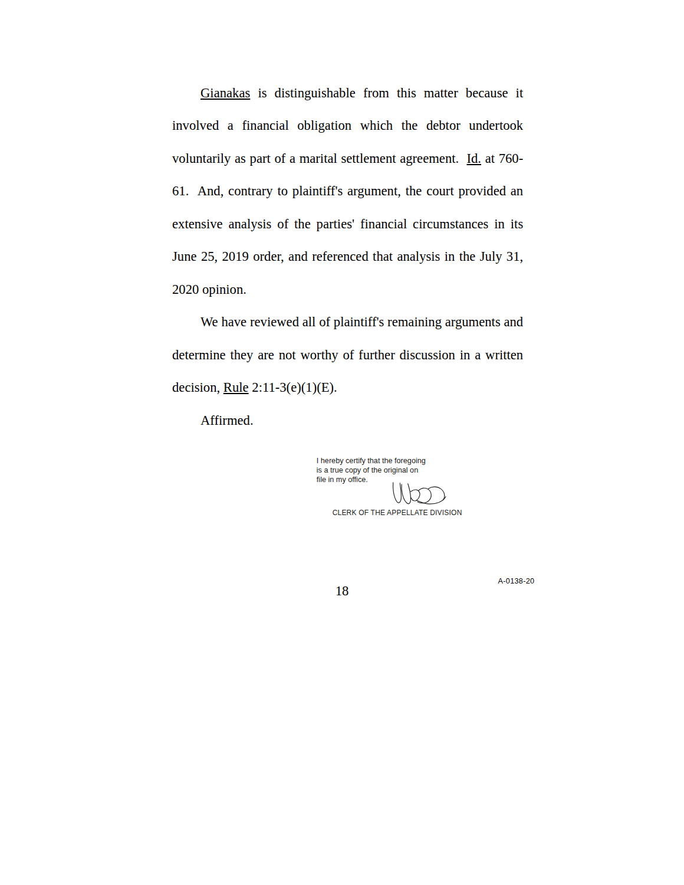Gianakas is distinguishable from this matter because it involved a financial obligation which the debtor undertook voluntarily as part of a marital settlement agreement. Id. at 760-61. And, contrary to plaintiff's argument, the court provided an extensive analysis of the parties' financial circumstances in its June 25, 2019 order, and referenced that analysis in the July 31, 2020 opinion.
We have reviewed all of plaintiff's remaining arguments and determine they are not worthy of further discussion in a written decision, Rule 2:11-3(e)(1)(E).
Affirmed.
I hereby certify that the foregoing is a true copy of the original on file in my office. CLERK OF THE APPELLATE DIVISION
18 A-0138-20